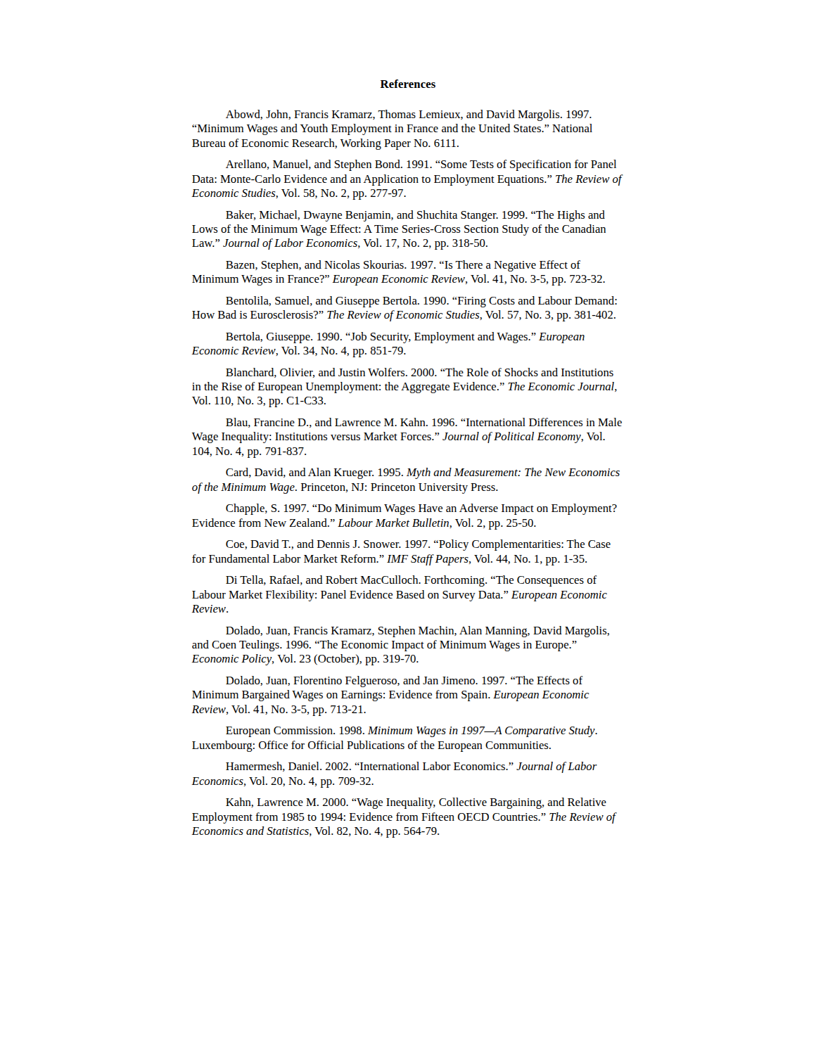References
Abowd, John, Francis Kramarz, Thomas Lemieux, and David Margolis. 1997. “Minimum Wages and Youth Employment in France and the United States.” National Bureau of Economic Research, Working Paper No. 6111.
Arellano, Manuel, and Stephen Bond. 1991. “Some Tests of Specification for Panel Data: Monte-Carlo Evidence and an Application to Employment Equations.” The Review of Economic Studies, Vol. 58, No. 2, pp. 277-97.
Baker, Michael, Dwayne Benjamin, and Shuchita Stanger. 1999. “The Highs and Lows of the Minimum Wage Effect: A Time Series-Cross Section Study of the Canadian Law.” Journal of Labor Economics, Vol. 17, No. 2, pp. 318-50.
Bazen, Stephen, and Nicolas Skourias. 1997. “Is There a Negative Effect of Minimum Wages in France?” European Economic Review, Vol. 41, No. 3-5, pp. 723-32.
Bentolila, Samuel, and Giuseppe Bertola. 1990. “Firing Costs and Labour Demand: How Bad is Eurosclerosis?” The Review of Economic Studies, Vol. 57, No. 3, pp. 381-402.
Bertola, Giuseppe. 1990. “Job Security, Employment and Wages.” European Economic Review, Vol. 34, No. 4, pp. 851-79.
Blanchard, Olivier, and Justin Wolfers. 2000. “The Role of Shocks and Institutions in the Rise of European Unemployment: the Aggregate Evidence.” The Economic Journal, Vol. 110, No. 3, pp. C1-C33.
Blau, Francine D., and Lawrence M. Kahn. 1996. “International Differences in Male Wage Inequality: Institutions versus Market Forces.” Journal of Political Economy, Vol. 104, No. 4, pp. 791-837.
Card, David, and Alan Krueger. 1995. Myth and Measurement: The New Economics of the Minimum Wage. Princeton, NJ: Princeton University Press.
Chapple, S. 1997. “Do Minimum Wages Have an Adverse Impact on Employment? Evidence from New Zealand.” Labour Market Bulletin, Vol. 2, pp. 25-50.
Coe, David T., and Dennis J. Snower. 1997. “Policy Complementarities: The Case for Fundamental Labor Market Reform.” IMF Staff Papers, Vol. 44, No. 1, pp. 1-35.
Di Tella, Rafael, and Robert MacCulloch. Forthcoming. “The Consequences of Labour Market Flexibility: Panel Evidence Based on Survey Data.” European Economic Review.
Dolado, Juan, Francis Kramarz, Stephen Machin, Alan Manning, David Margolis, and Coen Teulings. 1996. “The Economic Impact of Minimum Wages in Europe.” Economic Policy, Vol. 23 (October), pp. 319-70.
Dolado, Juan, Florentino Felgueroso, and Jan Jimeno. 1997. “The Effects of Minimum Bargained Wages on Earnings: Evidence from Spain. European Economic Review, Vol. 41, No. 3-5, pp. 713-21.
European Commission. 1998. Minimum Wages in 1997—A Comparative Study. Luxembourg: Office for Official Publications of the European Communities.
Hamermesh, Daniel. 2002. “International Labor Economics.” Journal of Labor Economics, Vol. 20, No. 4, pp. 709-32.
Kahn, Lawrence M. 2000. “Wage Inequality, Collective Bargaining, and Relative Employment from 1985 to 1994: Evidence from Fifteen OECD Countries.” The Review of Economics and Statistics, Vol. 82, No. 4, pp. 564-79.